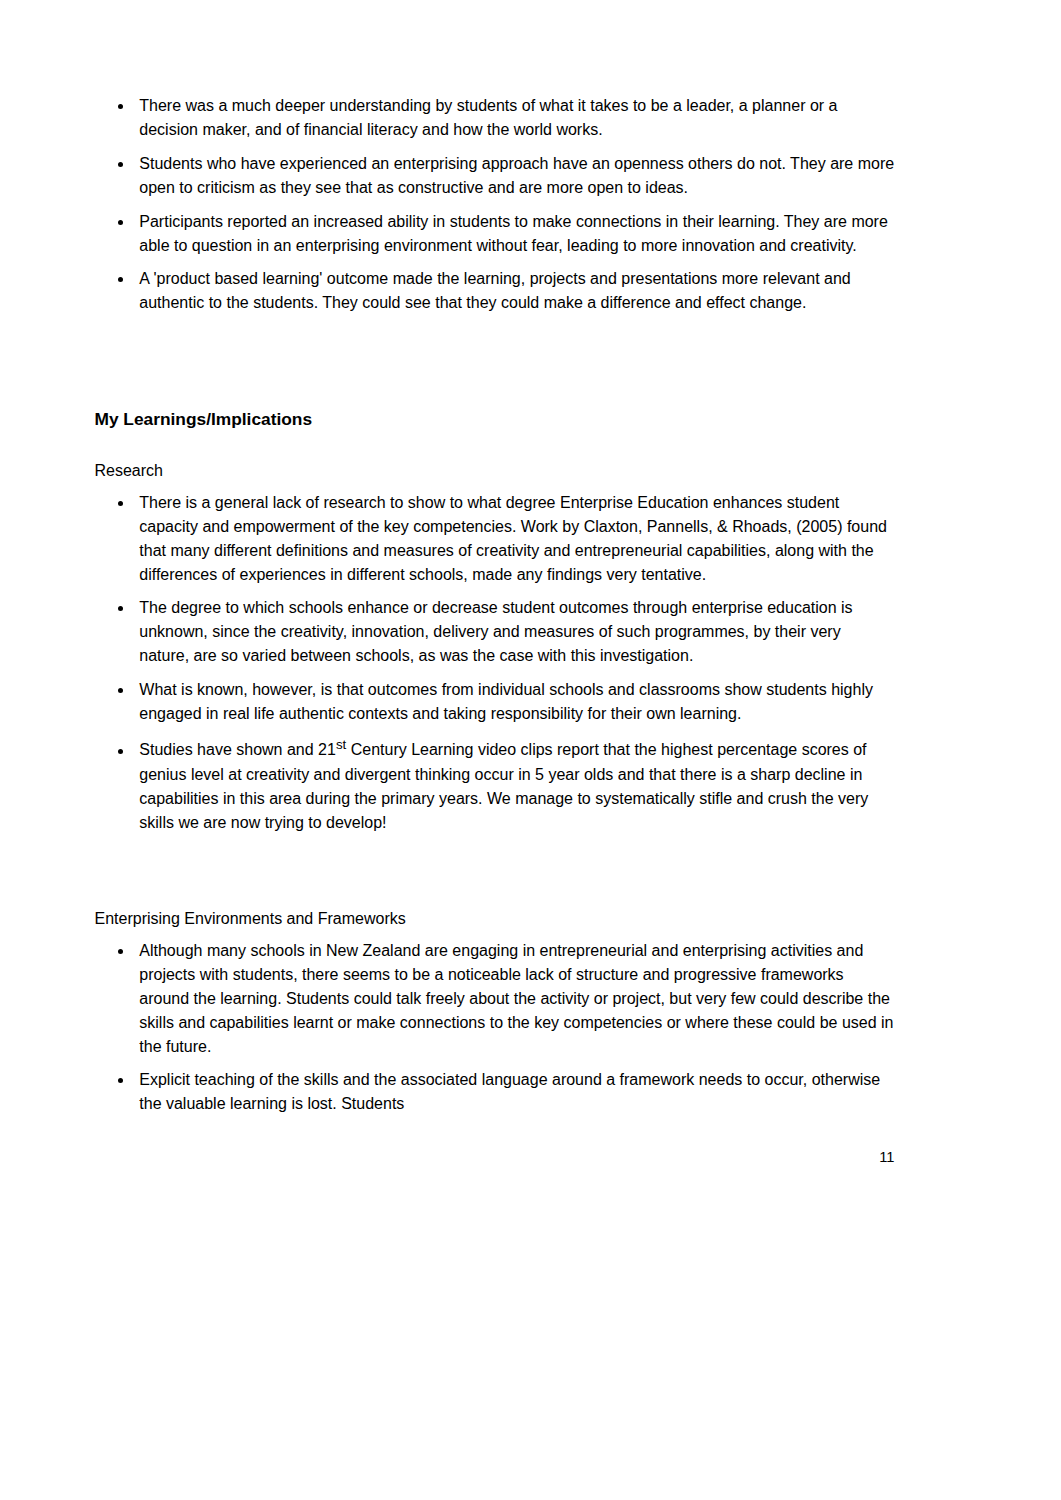There was a much deeper understanding by students of what it takes to be a leader, a planner or a decision maker, and of financial literacy and how the world works.
Students who have experienced an enterprising approach have an openness others do not. They are more open to criticism as they see that as constructive and are more open to ideas.
Participants reported an increased ability in students to make connections in their learning. They are more able to question in an enterprising environment without fear, leading to more innovation and creativity.
A 'product based learning' outcome made the learning, projects and presentations more relevant and authentic to the students. They could see that they could make a difference and effect change.
My Learnings/Implications
Research
There is a general lack of research to show to what degree Enterprise Education enhances student capacity and empowerment of the key competencies. Work by Claxton, Pannells, & Rhoads, (2005) found that many different definitions and measures of creativity and entrepreneurial capabilities, along with the differences of experiences in different schools, made any findings very tentative.
The degree to which schools enhance or decrease student outcomes through enterprise education is unknown, since the creativity, innovation, delivery and measures of such programmes, by their very nature, are so varied between schools, as was the case with this investigation.
What is known, however, is that outcomes from individual schools and classrooms show students highly engaged in real life authentic contexts and taking responsibility for their own learning.
Studies have shown and 21st Century Learning video clips report that the highest percentage scores of genius level at creativity and divergent thinking occur in 5 year olds and that there is a sharp decline in capabilities in this area during the primary years. We manage to systematically stifle and crush the very skills we are now trying to develop!
Enterprising Environments and Frameworks
Although many schools in New Zealand are engaging in entrepreneurial and enterprising activities and projects with students, there seems to be a noticeable lack of structure and progressive frameworks around the learning. Students could talk freely about the activity or project, but very few could describe the skills and capabilities learnt or make connections to the key competencies or where these could be used in the future.
Explicit teaching of the skills and the associated language around a framework needs to occur, otherwise the valuable learning is lost. Students
11